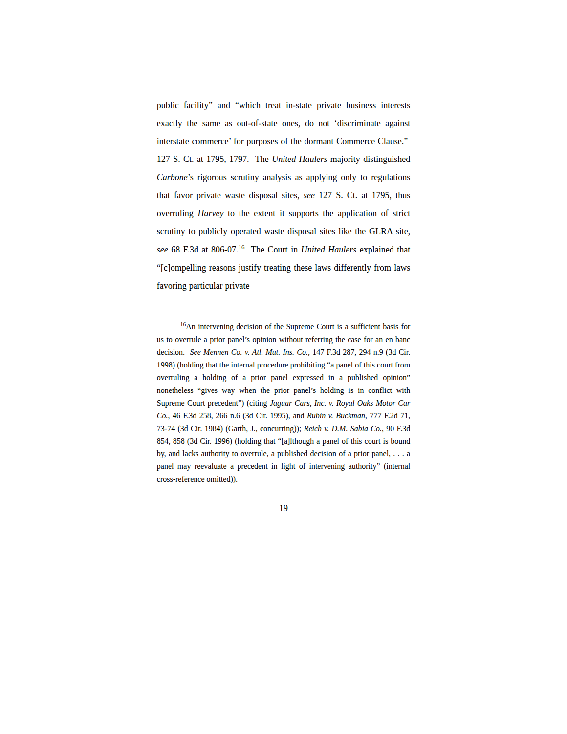public facility” and “which treat in-state private business interests exactly the same as out-of-state ones, do not ‘discriminate against interstate commerce’ for purposes of the dormant Commerce Clause.” 127 S. Ct. at 1795, 1797. The United Haulers majority distinguished Carbone’s rigorous scrutiny analysis as applying only to regulations that favor private waste disposal sites, see 127 S. Ct. at 1795, thus overruling Harvey to the extent it supports the application of strict scrutiny to publicly operated waste disposal sites like the GLRA site, see 68 F.3d at 806-07.16 The Court in United Haulers explained that “[c]ompelling reasons justify treating these laws differently from laws favoring particular private
16An intervening decision of the Supreme Court is a sufficient basis for us to overrule a prior panel’s opinion without referring the case for an en banc decision. See Mennen Co. v. Atl. Mut. Ins. Co., 147 F.3d 287, 294 n.9 (3d Cir. 1998) (holding that the internal procedure prohibiting “a panel of this court from overruling a holding of a prior panel expressed in a published opinion” nonetheless “gives way when the prior panel’s holding is in conflict with Supreme Court precedent”) (citing Jaguar Cars, Inc. v. Royal Oaks Motor Car Co., 46 F.3d 258, 266 n.6 (3d Cir. 1995), and Rubin v. Buckman, 777 F.2d 71, 73-74 (3d Cir. 1984) (Garth, J., concurring)); Reich v. D.M. Sabia Co., 90 F.3d 854, 858 (3d Cir. 1996) (holding that “[a]lthough a panel of this court is bound by, and lacks authority to overrule, a published decision of a prior panel, . . . a panel may reevaluate a precedent in light of intervening authority” (internal cross-reference omitted)).
19